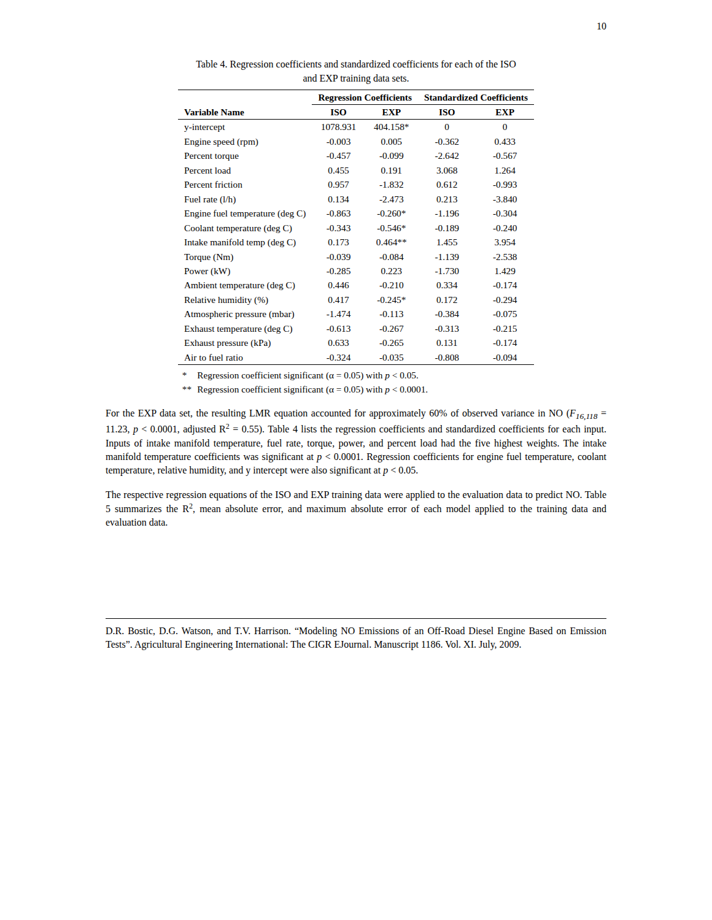10
Table 4. Regression coefficients and standardized coefficients for each of the ISO and EXP training data sets.
| | Regression Coefficients | Standardized Coefficients |
| --- | --- | --- |
| Variable Name | ISO | EXP | ISO | EXP |
| y-intercept | 1078.931 | 404.158* | 0 | 0 |
| Engine speed (rpm) | -0.003 | 0.005 | -0.362 | 0.433 |
| Percent torque | -0.457 | -0.099 | -2.642 | -0.567 |
| Percent load | 0.455 | 0.191 | 3.068 | 1.264 |
| Percent friction | 0.957 | -1.832 | 0.612 | -0.993 |
| Fuel rate (l/h) | 0.134 | -2.473 | 0.213 | -3.840 |
| Engine fuel temperature (deg C) | -0.863 | -0.260* | -1.196 | -0.304 |
| Coolant temperature (deg C) | -0.343 | -0.546* | -0.189 | -0.240 |
| Intake manifold temp (deg C) | 0.173 | 0.464** | 1.455 | 3.954 |
| Torque (Nm) | -0.039 | -0.084 | -1.139 | -2.538 |
| Power (kW) | -0.285 | 0.223 | -1.730 | 1.429 |
| Ambient temperature (deg C) | 0.446 | -0.210 | 0.334 | -0.174 |
| Relative humidity (%) | 0.417 | -0.245* | 0.172 | -0.294 |
| Atmospheric pressure (mbar) | -1.474 | -0.113 | -0.384 | -0.075 |
| Exhaust temperature (deg C) | -0.613 | -0.267 | -0.313 | -0.215 |
| Exhaust pressure (kPa) | 0.633 | -0.265 | 0.131 | -0.174 |
| Air to fuel ratio | -0.324 | -0.035 | -0.808 | -0.094 |
*Regression coefficient significant (α = 0.05) with p < 0.05.
**Regression coefficient significant (α = 0.05) with p < 0.0001.
For the EXP data set, the resulting LMR equation accounted for approximately 60% of observed variance in NO (F16,118 = 11.23, p < 0.0001, adjusted R2 = 0.55). Table 4 lists the regression coefficients and standardized coefficients for each input. Inputs of intake manifold temperature, fuel rate, torque, power, and percent load had the five highest weights. The intake manifold temperature coefficients was significant at p < 0.0001. Regression coefficients for engine fuel temperature, coolant temperature, relative humidity, and y intercept were also significant at p < 0.05.
The respective regression equations of the ISO and EXP training data were applied to the evaluation data to predict NO. Table 5 summarizes the R2, mean absolute error, and maximum absolute error of each model applied to the training data and evaluation data.
D.R. Bostic, D.G. Watson, and T.V. Harrison. “Modeling NO Emissions of an Off-Road Diesel Engine Based on Emission Tests”. Agricultural Engineering International: The CIGR EJournal. Manuscript 1186. Vol. XI. July, 2009.